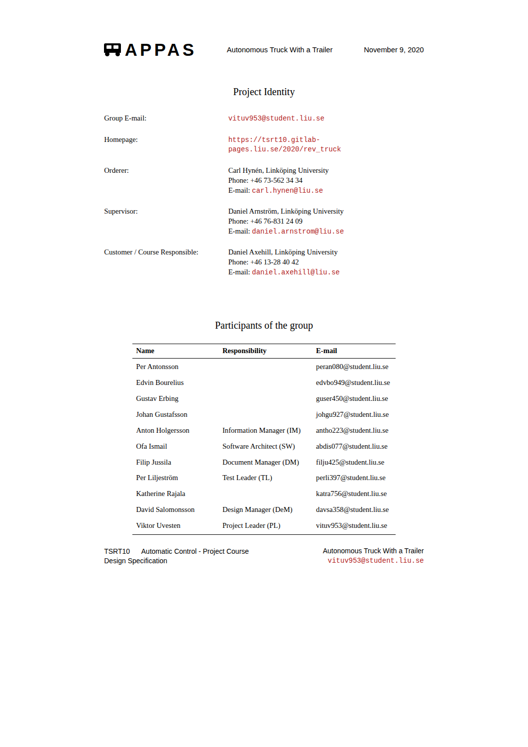APPAS
Autonomous Truck With a Trailer
November 9, 2020
Project Identity
| Group E-mail: | vituv953@student.liu.se |
| Homepage: | https://tsrt10.gitlab-pages.liu.se/2020/rev_truck |
| Orderer: | Carl Hynén, Linköping University Phone: +46 73-562 34 34 E-mail: carl.hynen@liu.se |
| Supervisor: | Daniel Arnström, Linköping University Phone: +46 76-831 24 09 E-mail: daniel.arnstrom@liu.se |
| Customer / Course Responsible: | Daniel Axehill, Linköping University Phone: +46 13-28 40 42 E-mail: daniel.axehill@liu.se |
Participants of the group
| Name | Responsibility | E-mail |
| --- | --- | --- |
| Per Antonsson | | peran080@student.liu.se |
| Edvin Bourelius | | edvbo949@student.liu.se |
| Gustav Erbing | | guser450@student.liu.se |
| Johan Gustafsson | | johgu927@student.liu.se |
| Anton Holgersson | Information Manager (IM) | antho223@student.liu.se |
| Ofa Ismail | Software Architect (SW) | abdis077@student.liu.se |
| Filip Jussila | Document Manager (DM) | filju425@student.liu.se |
| Per Liljeström | Test Leader (TL) | perli397@student.liu.se |
| Katherine Rajala | | katra756@student.liu.se |
| David Salomonsson | Design Manager (DeM) | davsa358@student.liu.se |
| Viktor Uvesten | Project Leader (PL) | vituv953@student.liu.se |
TSRT10 Automatic Control - Project Course Design Specification
Autonomous Truck With a Trailer vituv953@student.liu.se